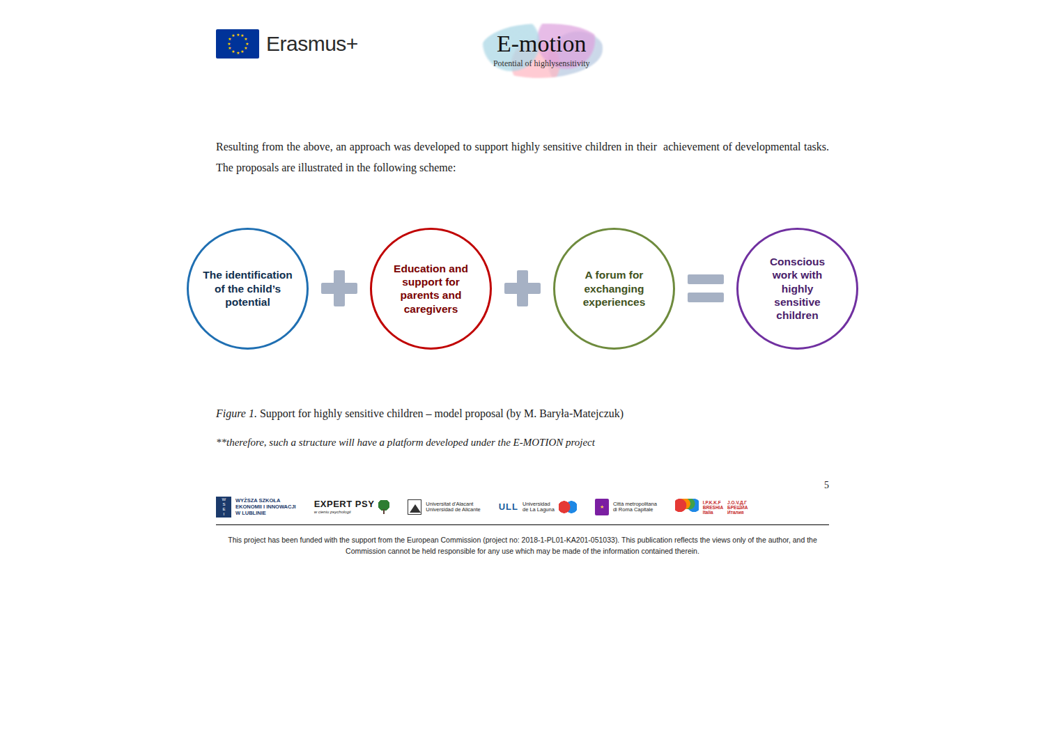★ ★ ★ ★ ★ ★ ★ ★ ★ ★ ★ ★
Erasmus+
E-motion
Potential of highlysensitivity
Resulting from the above, an approach was developed to support highly sensitive children in their achievement of developmental tasks. The proposals are illustrated in the following scheme:
The identification
of the child’s
potential
Education and
support for
parents and
caregivers
A forum for
exchanging
experiences
Conscious
work with
highly
sensitive
children
Figure 1. Support for highly sensitive children – model proposal (by M. Baryła-Matejczuk)
**therefore, such a structure will have a platform developed under the E-MOTION project
5
WSEI
WYŻSZA SZKOŁA
EKONOMII I INNOWACJI
W LUBLINIE
EXPERT PSYw cieniu psychologii
Universitat d'Alacant
Universidad de Alicante
ULL
Universidad
de La Laguna
★
Città metropolitana
di Roma Capitale
I.P.K.K.F
BRESHIA
Italia
J.O.V.Д.Г
БРЕШИА
Италия
This project has been funded with the support from the European Commission (project no: 2018-1-PL01-KA201-051033). This publication reflects the views only of the author, and the Commission cannot be held responsible for any use which may be made of the information contained therein.